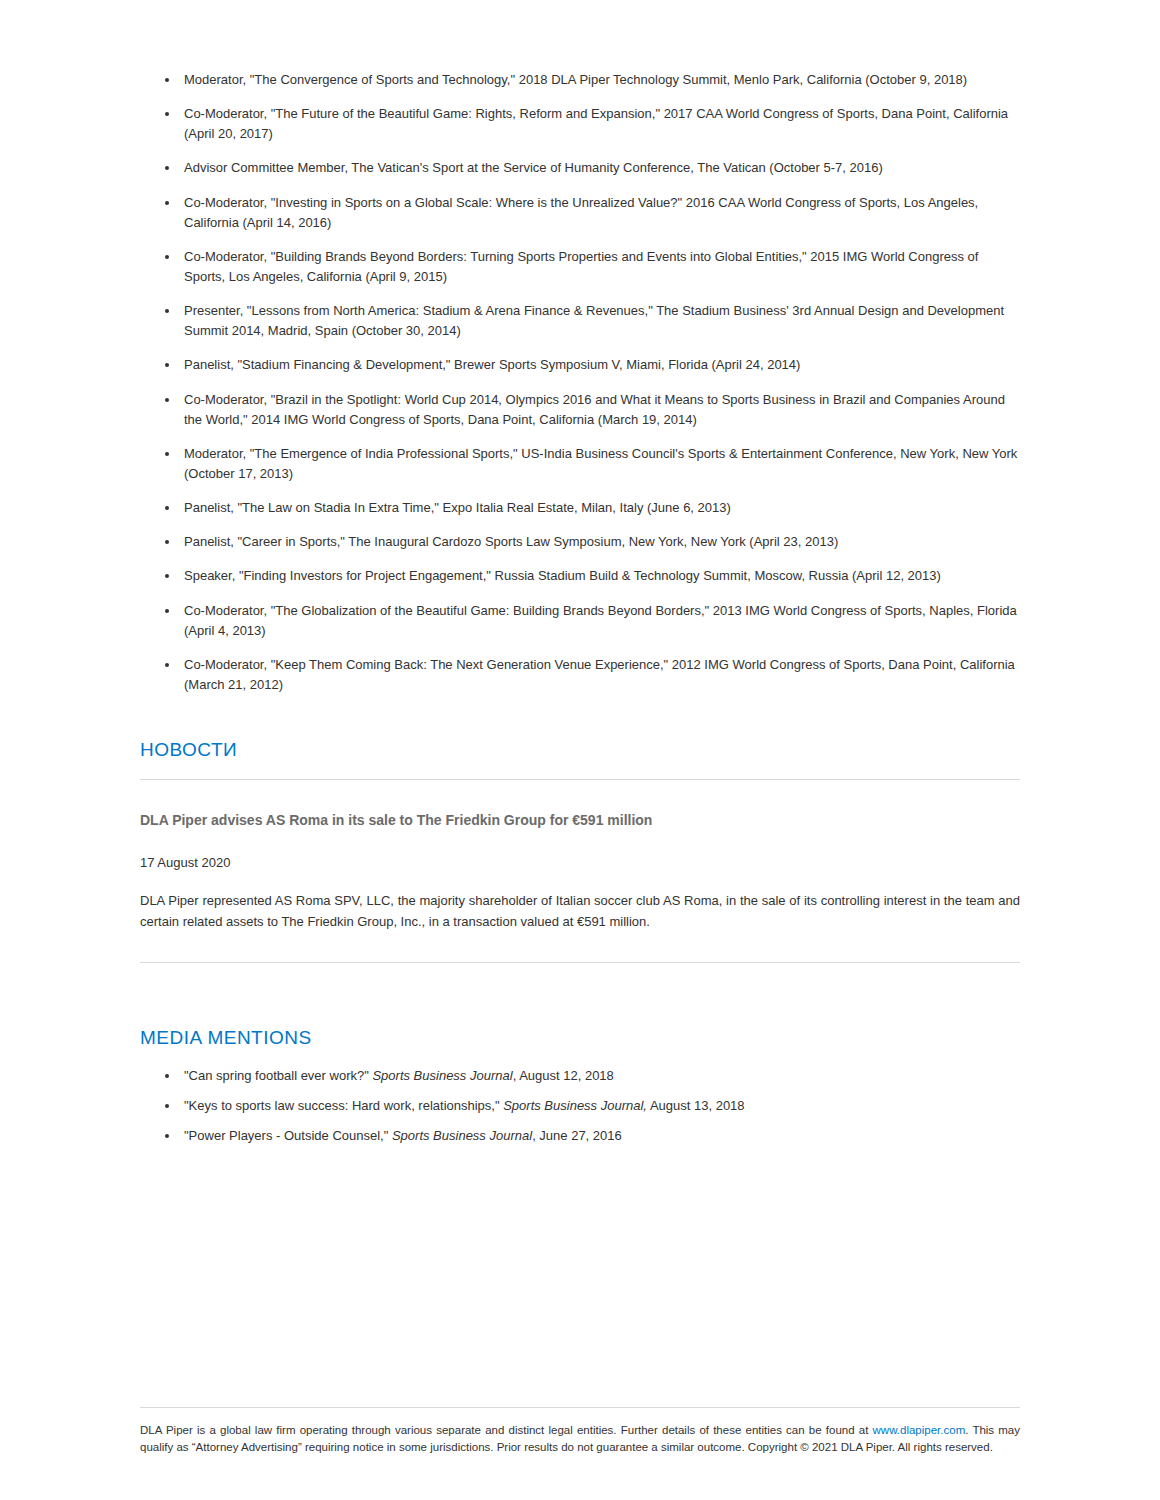Moderator, "The Convergence of Sports and Technology," 2018 DLA Piper Technology Summit, Menlo Park, California (October 9, 2018)
Co-Moderator, "The Future of the Beautiful Game: Rights, Reform and Expansion," 2017 CAA World Congress of Sports, Dana Point, California (April 20, 2017)
Advisor Committee Member, The Vatican's Sport at the Service of Humanity Conference, The Vatican (October 5-7, 2016)
Co-Moderator, "Investing in Sports on a Global Scale: Where is the Unrealized Value?" 2016 CAA World Congress of Sports, Los Angeles, California (April 14, 2016)
Co-Moderator, "Building Brands Beyond Borders: Turning Sports Properties and Events into Global Entities," 2015 IMG World Congress of Sports, Los Angeles, California (April 9, 2015)
Presenter, "Lessons from North America: Stadium & Arena Finance & Revenues," The Stadium Business' 3rd Annual Design and Development Summit 2014, Madrid, Spain (October 30, 2014)
Panelist, "Stadium Financing & Development," Brewer Sports Symposium V, Miami, Florida (April 24, 2014)
Co-Moderator, "Brazil in the Spotlight: World Cup 2014, Olympics 2016 and What it Means to Sports Business in Brazil and Companies Around the World," 2014 IMG World Congress of Sports, Dana Point, California (March 19, 2014)
Moderator, "The Emergence of India Professional Sports," US-India Business Council's Sports & Entertainment Conference, New York, New York (October 17, 2013)
Panelist, "The Law on Stadia In Extra Time," Expo Italia Real Estate, Milan, Italy (June 6, 2013)
Panelist, "Career in Sports," The Inaugural Cardozo Sports Law Symposium, New York, New York (April 23, 2013)
Speaker, "Finding Investors for Project Engagement," Russia Stadium Build & Technology Summit, Moscow, Russia (April 12, 2013)
Co-Moderator, "The Globalization of the Beautiful Game: Building Brands Beyond Borders," 2013 IMG World Congress of Sports, Naples, Florida (April 4, 2013)
Co-Moderator, "Keep Them Coming Back: The Next Generation Venue Experience," 2012 IMG World Congress of Sports, Dana Point, California (March 21, 2012)
НОВОСТИ
DLA Piper advises AS Roma in its sale to The Friedkin Group for €591 million
17 August 2020
DLA Piper represented AS Roma SPV, LLC, the majority shareholder of Italian soccer club AS Roma, in the sale of its controlling interest in the team and certain related assets to The Friedkin Group, Inc., in a transaction valued at €591 million.
MEDIA MENTIONS
"Can spring football ever work?" Sports Business Journal, August 12, 2018
"Keys to sports law success: Hard work, relationships," Sports Business Journal, August 13, 2018
"Power Players - Outside Counsel," Sports Business Journal, June 27, 2016
DLA Piper is a global law firm operating through various separate and distinct legal entities. Further details of these entities can be found at www.dlapiper.com. This may qualify as “Attorney Advertising” requiring notice in some jurisdictions. Prior results do not guarantee a similar outcome. Copyright © 2021 DLA Piper. All rights reserved.